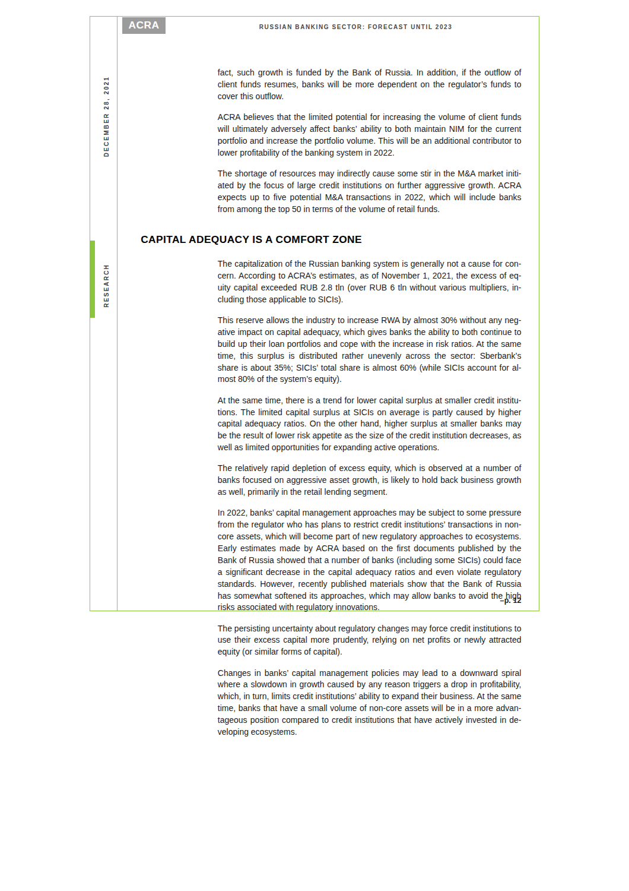ACRA
Russian banking sector: forecast until 2023
DECEMBER 28, 2021
RESEARCH
fact, such growth is funded by the Bank of Russia. In addition, if the outflow of client funds resumes, banks will be more dependent on the regulator’s funds to cover this outflow.
ACRA believes that the limited potential for increasing the volume of client funds will ultimately adversely affect banks’ ability to both maintain NIM for the current portfolio and increase the portfolio volume. This will be an additional contributor to lower profitability of the banking system in 2022.
The shortage of resources may indirectly cause some stir in the M&A market initiated by the focus of large credit institutions on further aggressive growth. ACRA expects up to five potential M&A transactions in 2022, which will include banks from among the top 50 in terms of the volume of retail funds.
Capital adequacy is a comfort zone
The capitalization of the Russian banking system is generally not a cause for concern. According to ACRA’s estimates, as of November 1, 2021, the excess of equity capital exceeded RUB 2.8 tln (over RUB 6 tln without various multipliers, including those applicable to SICIs).
This reserve allows the industry to increase RWA by almost 30% without any negative impact on capital adequacy, which gives banks the ability to both continue to build up their loan portfolios and cope with the increase in risk ratios. At the same time, this surplus is distributed rather unevenly across the sector: Sberbank’s share is about 35%; SICIs’ total share is almost 60% (while SICIs account for almost 80% of the system’s equity).
At the same time, there is a trend for lower capital surplus at smaller credit institutions. The limited capital surplus at SICIs on average is partly caused by higher capital adequacy ratios. On the other hand, higher surplus at smaller banks may be the result of lower risk appetite as the size of the credit institution decreases, as well as limited opportunities for expanding active operations.
The relatively rapid depletion of excess equity, which is observed at a number of banks focused on aggressive asset growth, is likely to hold back business growth as well, primarily in the retail lending segment.
In 2022, banks’ capital management approaches may be subject to some pressure from the regulator who has plans to restrict credit institutions’ transactions in non-core assets, which will become part of new regulatory approaches to ecosystems. Early estimates made by ACRA based on the first documents published by the Bank of Russia showed that a number of banks (including some SICIs) could face a significant decrease in the capital adequacy ratios and even violate regulatory standards. However, recently published materials show that the Bank of Russia has somewhat softened its approaches, which may allow banks to avoid the high risks associated with regulatory innovations.
The persisting uncertainty about regulatory changes may force credit institutions to use their excess capital more prudently, relying on net profits or newly attracted equity (or similar forms of capital).
Changes in banks’ capital management policies may lead to a downward spiral where a slowdown in growth caused by any reason triggers a drop in profitability, which, in turn, limits credit institutions’ ability to expand their business. At the same time, banks that have a small volume of non-core assets will be in a more advantageous position compared to credit institutions that have actively invested in developing ecosystems.
–p. 12